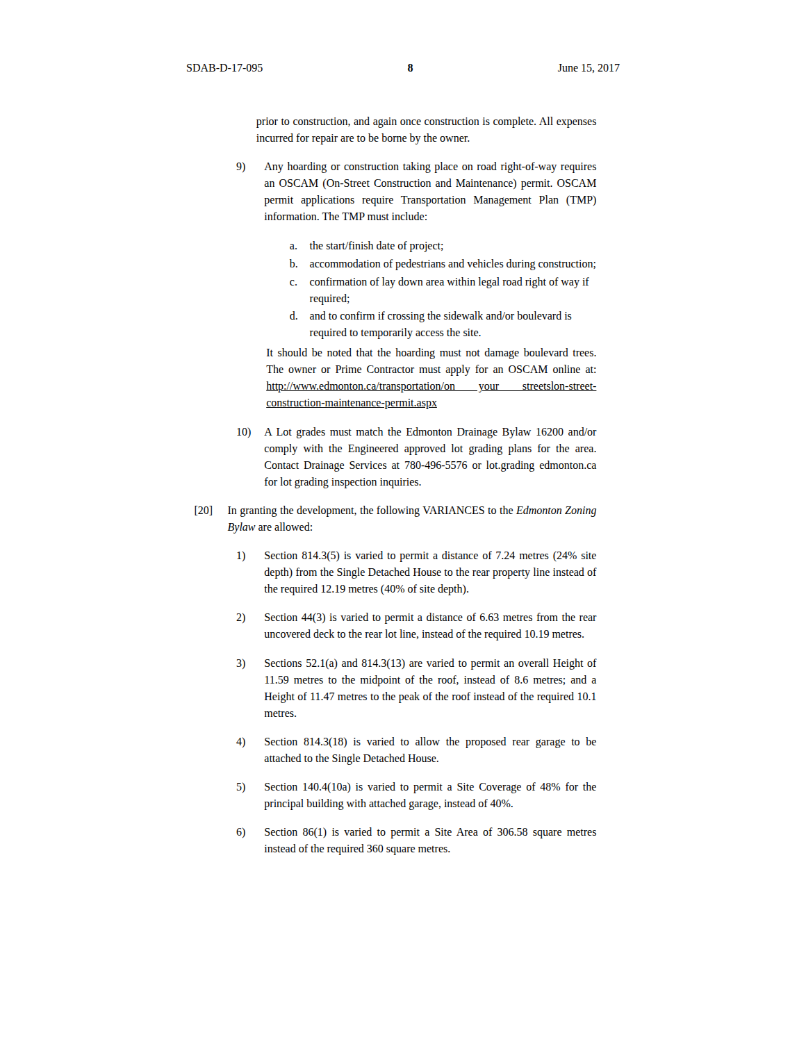SDAB-D-17-095
8
June 15, 2017
prior to construction, and again once construction is complete. All expenses incurred for repair are to be borne by the owner.
9)
Any hoarding or construction taking place on road right-of-way requires an OSCAM (On-Street Construction and Maintenance) permit. OSCAM permit applications require Transportation Management Plan (TMP) information. The TMP must include:
a.
the start/finish date of project;
b.
accommodation of pedestrians and vehicles during construction;
c.
confirmation of lay down area within legal road right of way if required;
d.
and to confirm if crossing the sidewalk and/or boulevard is required to temporarily access the site.
It should be noted that the hoarding must not damage boulevard trees. The owner or Prime Contractor must apply for an OSCAM online at: http://www.edmonton.ca/transportation/on your streetslon-street-construction-maintenance-permit.aspx
10)
A Lot grades must match the Edmonton Drainage Bylaw 16200 and/or comply with the Engineered approved lot grading plans for the area. Contact Drainage Services at 780-496-5576 or lot.grading edmonton.ca for lot grading inspection inquiries.
[20]
In granting the development, the following VARIANCES to the Edmonton Zoning Bylaw are allowed:
1)
Section 814.3(5) is varied to permit a distance of 7.24 metres (24% site depth) from the Single Detached House to the rear property line instead of the required 12.19 metres (40% of site depth).
2)
Section 44(3) is varied to permit a distance of 6.63 metres from the rear uncovered deck to the rear lot line, instead of the required 10.19 metres.
3)
Sections 52.1(a) and 814.3(13) are varied to permit an overall Height of 11.59 metres to the midpoint of the roof, instead of 8.6 metres; and a Height of 11.47 metres to the peak of the roof instead of the required 10.1 metres.
4)
Section 814.3(18) is varied to allow the proposed rear garage to be attached to the Single Detached House.
5)
Section 140.4(10a) is varied to permit a Site Coverage of 48% for the principal building with attached garage, instead of 40%.
6)
Section 86(1) is varied to permit a Site Area of 306.58 square metres instead of the required 360 square metres.